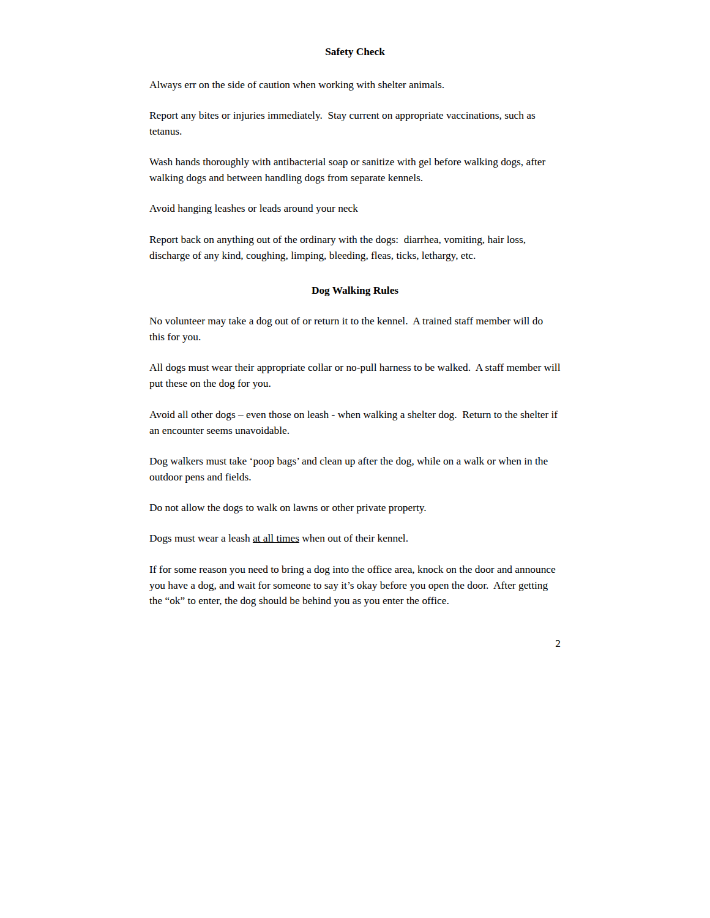Safety Check
Always err on the side of caution when working with shelter animals.
Report any bites or injuries immediately. Stay current on appropriate vaccinations, such as tetanus.
Wash hands thoroughly with antibacterial soap or sanitize with gel before walking dogs, after walking dogs and between handling dogs from separate kennels.
Avoid hanging leashes or leads around your neck
Report back on anything out of the ordinary with the dogs: diarrhea, vomiting, hair loss, discharge of any kind, coughing, limping, bleeding, fleas, ticks, lethargy, etc.
Dog Walking Rules
No volunteer may take a dog out of or return it to the kennel. A trained staff member will do this for you.
All dogs must wear their appropriate collar or no-pull harness to be walked. A staff member will put these on the dog for you.
Avoid all other dogs – even those on leash - when walking a shelter dog. Return to the shelter if an encounter seems unavoidable.
Dog walkers must take ‘poop bags’ and clean up after the dog, while on a walk or when in the outdoor pens and fields.
Do not allow the dogs to walk on lawns or other private property.
Dogs must wear a leash at all times when out of their kennel.
If for some reason you need to bring a dog into the office area, knock on the door and announce you have a dog, and wait for someone to say it’s okay before you open the door. After getting the “ok” to enter, the dog should be behind you as you enter the office.
2